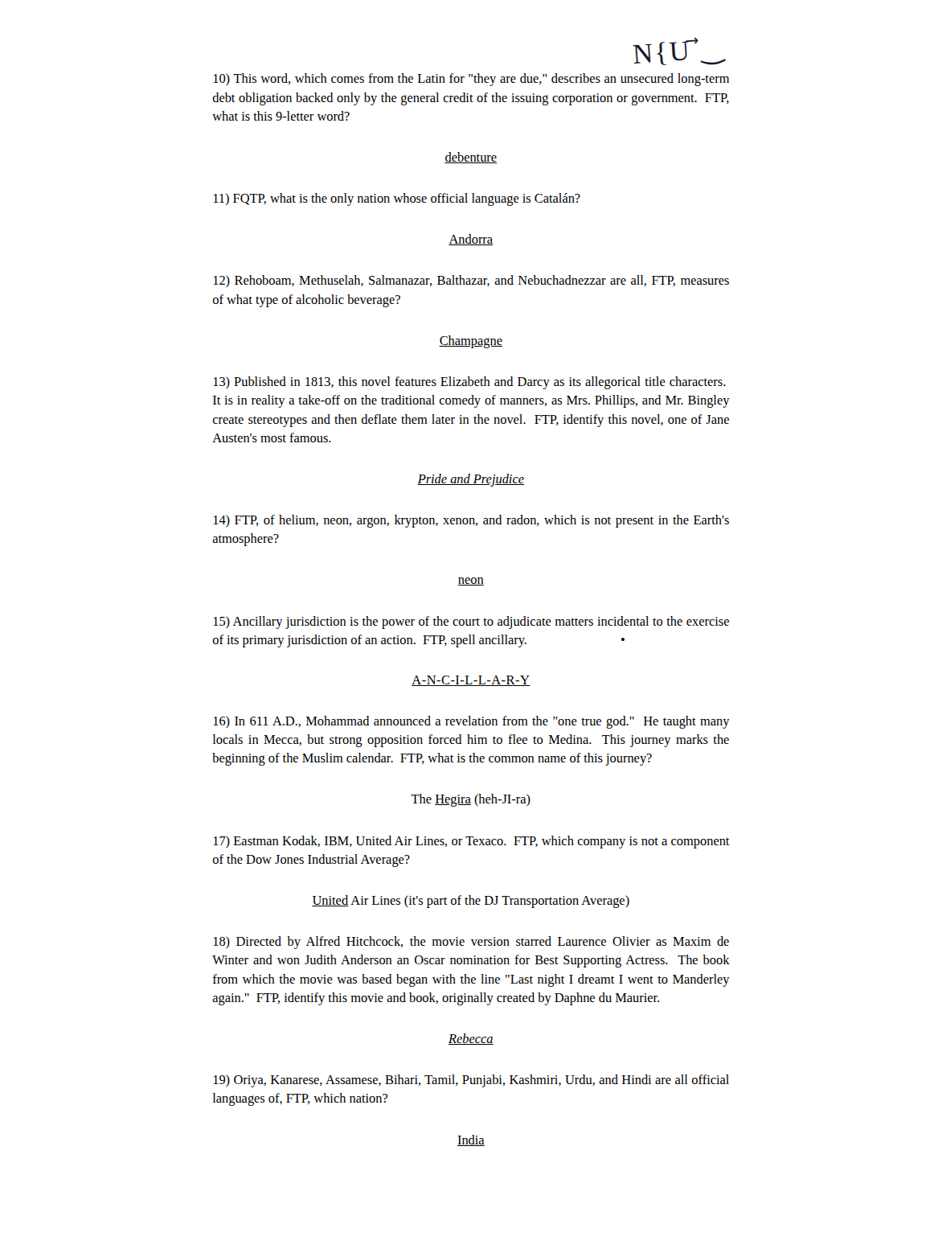N{U ⃗‿
10) This word, which comes from the Latin for "they are due," describes an unsecured long-term debt obligation backed only by the general credit of the issuing corporation or government. FTP, what is this 9-letter word?
debenture
11) FQTP, what is the only nation whose official language is Catalán?
Andorra
12) Rehoboam, Methuselah, Salmanazar, Balthazar, and Nebuchadnezzar are all, FTP, measures of what type of alcoholic beverage?
Champagne
13) Published in 1813, this novel features Elizabeth and Darcy as its allegorical title characters. It is in reality a take-off on the traditional comedy of manners, as Mrs. Phillips, and Mr. Bingley create stereotypes and then deflate them later in the novel. FTP, identify this novel, one of Jane Austen's most famous.
Pride and Prejudice
14) FTP, of helium, neon, argon, krypton, xenon, and radon, which is not present in the Earth's atmosphere?
neon
15) Ancillary jurisdiction is the power of the court to adjudicate matters incidental to the exercise of its primary jurisdiction of an action. FTP, spell ancillary.•
A-N-C-I-L-L-A-R-Y
16) In 611 A.D., Mohammad announced a revelation from the "one true god." He taught many locals in Mecca, but strong opposition forced him to flee to Medina. This journey marks the beginning of the Muslim calendar. FTP, what is the common name of this journey?
The Hegira (heh-JI-ra)
17) Eastman Kodak, IBM, United Air Lines, or Texaco. FTP, which company is not a component of the Dow Jones Industrial Average?
United Air Lines (it's part of the DJ Transportation Average)
18) Directed by Alfred Hitchcock, the movie version starred Laurence Olivier as Maxim de Winter and won Judith Anderson an Oscar nomination for Best Supporting Actress. The book from which the movie was based began with the line "Last night I dreamt I went to Manderley again." FTP, identify this movie and book, originally created by Daphne du Maurier.
Rebecca
19) Oriya, Kanarese, Assamese, Bihari, Tamil, Punjabi, Kashmiri, Urdu, and Hindi are all official languages of, FTP, which nation?
India